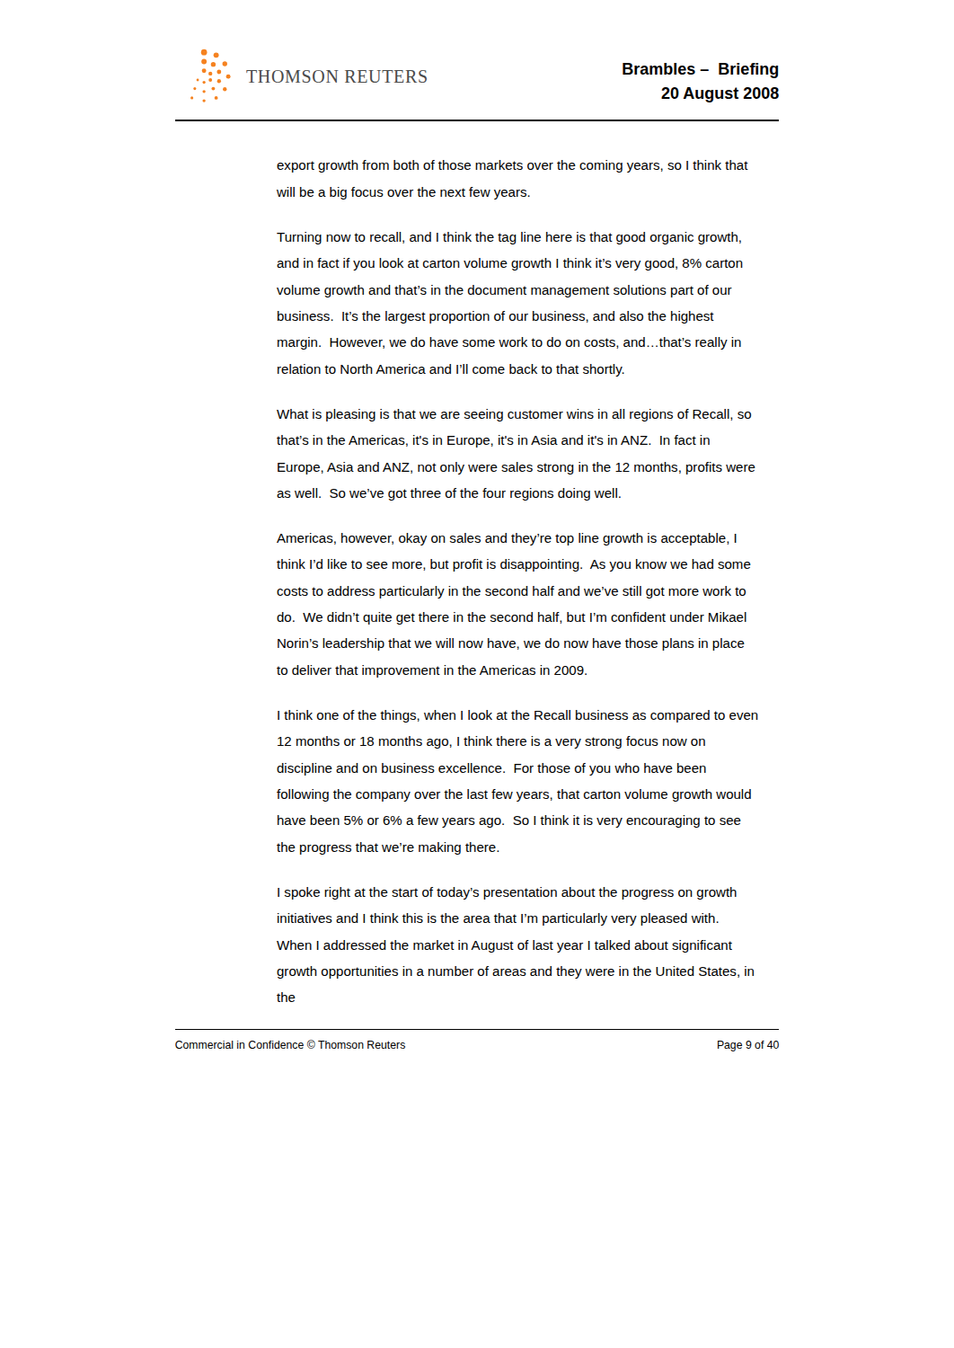THOMSON REUTERS
Brambles – Briefing
20 August 2008
export growth from both of those markets over the coming years, so I think that will be a big focus over the next few years.
Turning now to recall, and I think the tag line here is that good organic growth, and in fact if you look at carton volume growth I think it’s very good, 8% carton volume growth and that’s in the document management solutions part of our business. It’s the largest proportion of our business, and also the highest margin. However, we do have some work to do on costs, and…that’s really in relation to North America and I’ll come back to that shortly.
What is pleasing is that we are seeing customer wins in all regions of Recall, so that’s in the Americas, it's in Europe, it's in Asia and it's in ANZ. In fact in Europe, Asia and ANZ, not only were sales strong in the 12 months, profits were as well. So we’ve got three of the four regions doing well.
Americas, however, okay on sales and they’re top line growth is acceptable, I think I’d like to see more, but profit is disappointing. As you know we had some costs to address particularly in the second half and we’ve still got more work to do. We didn’t quite get there in the second half, but I’m confident under Mikael Norin’s leadership that we will now have, we do now have those plans in place to deliver that improvement in the Americas in 2009.
I think one of the things, when I look at the Recall business as compared to even 12 months or 18 months ago, I think there is a very strong focus now on discipline and on business excellence. For those of you who have been following the company over the last few years, that carton volume growth would have been 5% or 6% a few years ago. So I think it is very encouraging to see the progress that we’re making there.
I spoke right at the start of today’s presentation about the progress on growth initiatives and I think this is the area that I’m particularly very pleased with. When I addressed the market in August of last year I talked about significant growth opportunities in a number of areas and they were in the United States, in the
Commercial in Confidence © Thomson Reuters Page 9 of 40